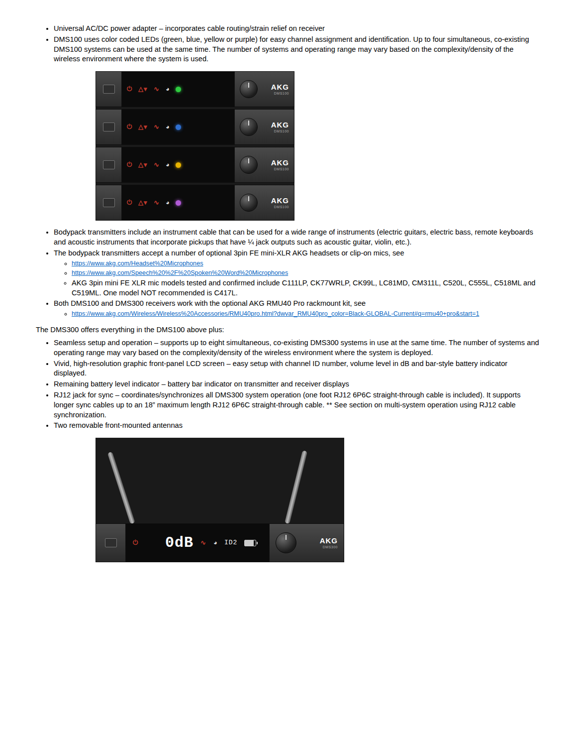Universal AC/DC power adapter – incorporates cable routing/strain relief on receiver
DMS100 uses color coded LEDs (green, blue, yellow or purple) for easy channel assignment and identification. Up to four simultaneous, co-existing DMS100 systems can be used at the same time. The number of systems and operating range may vary based on the complexity/density of the wireless environment where the system is used.
⏻ △▾ ∿ ◕
AKG
DMS100
⏻ △▾ ∿ ◕
AKG
DMS100
⏻ △▾ ∿ ◕
AKG
DMS100
⏻ △▾ ∿ ◕
AKG
DMS100
Bodypack transmitters include an instrument cable that can be used for a wide range of instruments (electric guitars, electric bass, remote keyboards and acoustic instruments that incorporate pickups that have ¼ jack outputs such as acoustic guitar, violin, etc.).
The bodypack transmitters accept a number of optional 3pin FE mini-XLR AKG headsets or clip-on mics, see
https://www.akg.com/Headset%20Microphones
https://www.akg.com/Speech%20%2F%20Spoken%20Word%20Microphones
AKG 3pin mini FE XLR mic models tested and confirmed include C111LP, CK77WRLP, CK99L, LC81MD, CM311L, C520L, C555L, C518ML and C519ML. One model NOT recommended is C417L.
Both DMS100 and DMS300 receivers work with the optional AKG RMU40 Pro rackmount kit, see
https://www.akg.com/Wireless/Wireless%20Accessories/RMU40pro.html?dwvar_RMU40pro_color=Black-GLOBAL-Current#q=rmu40+pro&start=1
The DMS300 offers everything in the DMS100 above plus:
Seamless setup and operation – supports up to eight simultaneous, co-existing DMS300 systems in use at the same time. The number of systems and operating range may vary based on the complexity/density of the wireless environment where the system is deployed.
Vivid, high-resolution graphic front-panel LCD screen – easy setup with channel ID number, volume level in dB and bar-style battery indicator displayed.
Remaining battery level indicator – battery bar indicator on transmitter and receiver displays
RJ12 jack for sync – coordinates/synchronizes all DMS300 system operation (one foot RJ12 6P6C straight-through cable is included). It supports longer sync cables up to an 18” maximum length RJ12 6P6C straight-through cable. ** See section on multi-system operation using RJ12 cable synchronization.
Two removable front-mounted antennas
⏻ 0dB ∿ ◕ ID2
AKG
DMS300